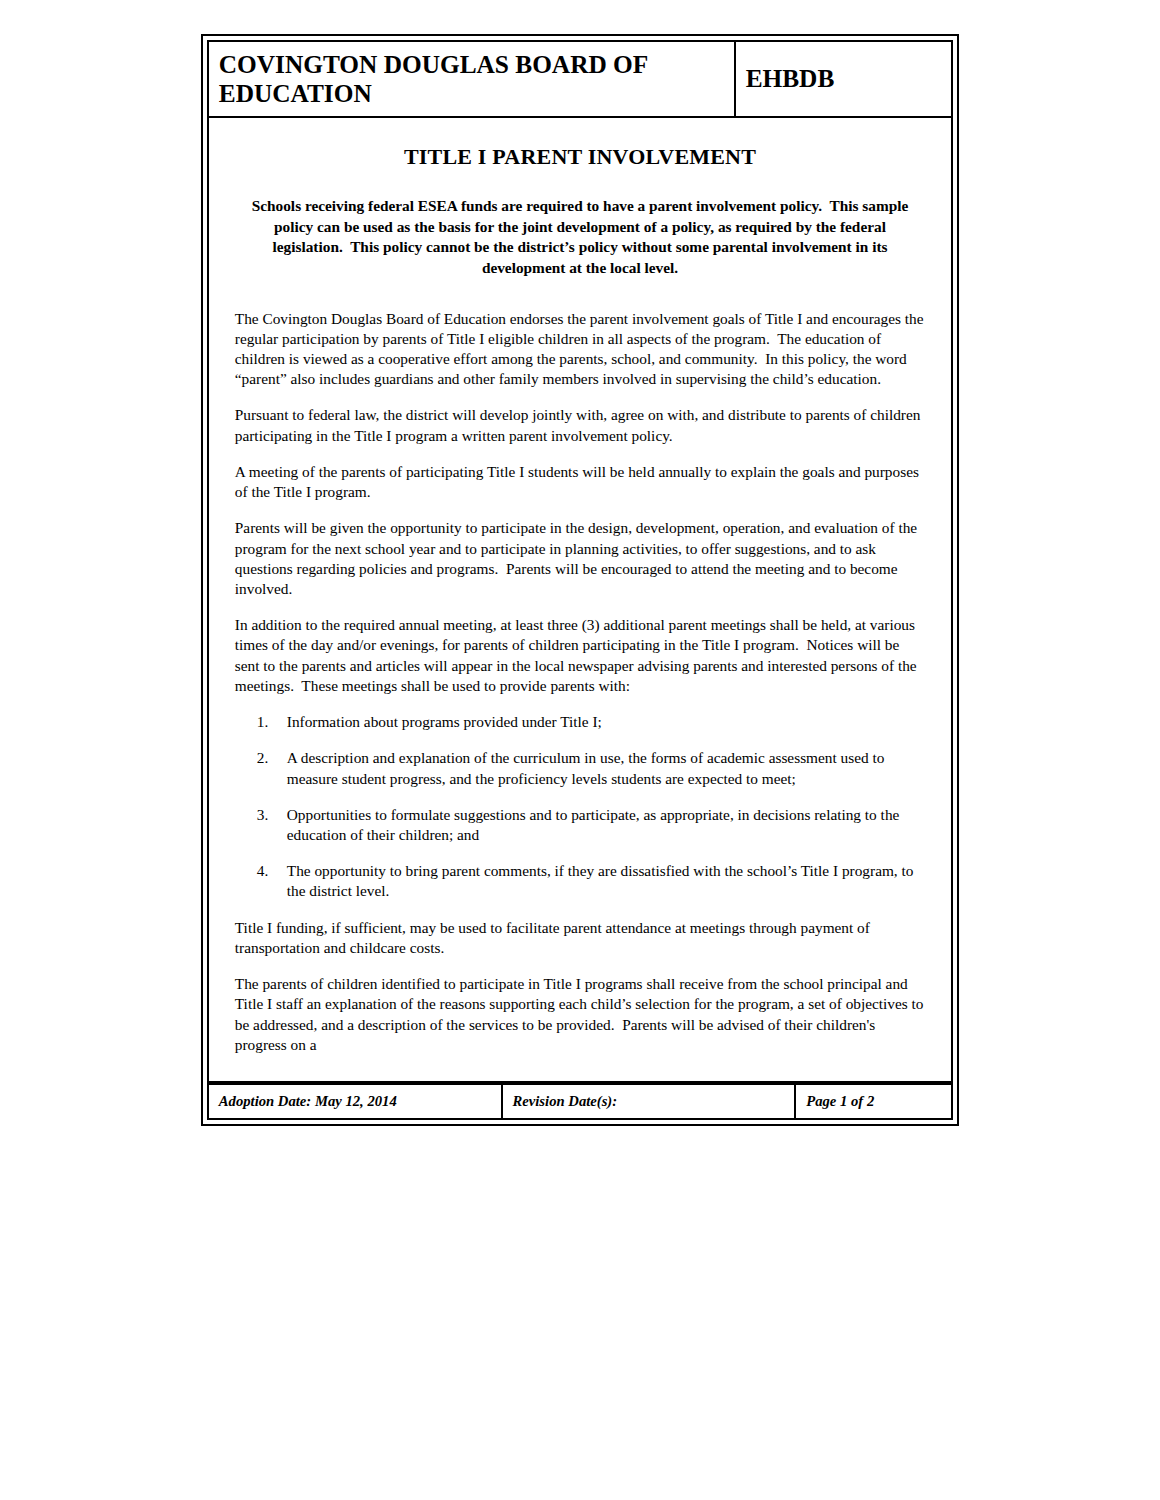| COVINGTON DOUGLAS BOARD OF EDUCATION | EHBDB |
TITLE I PARENT INVOLVEMENT
Schools receiving federal ESEA funds are required to have a parent involvement policy. This sample policy can be used as the basis for the joint development of a policy, as required by the federal legislation. This policy cannot be the district’s policy without some parental involvement in its development at the local level.
The Covington Douglas Board of Education endorses the parent involvement goals of Title I and encourages the regular participation by parents of Title I eligible children in all aspects of the program. The education of children is viewed as a cooperative effort among the parents, school, and community. In this policy, the word “parent” also includes guardians and other family members involved in supervising the child’s education.
Pursuant to federal law, the district will develop jointly with, agree on with, and distribute to parents of children participating in the Title I program a written parent involvement policy.
A meeting of the parents of participating Title I students will be held annually to explain the goals and purposes of the Title I program.
Parents will be given the opportunity to participate in the design, development, operation, and evaluation of the program for the next school year and to participate in planning activities, to offer suggestions, and to ask questions regarding policies and programs. Parents will be encouraged to attend the meeting and to become involved.
In addition to the required annual meeting, at least three (3) additional parent meetings shall be held, at various times of the day and/or evenings, for parents of children participating in the Title I program. Notices will be sent to the parents and articles will appear in the local newspaper advising parents and interested persons of the meetings. These meetings shall be used to provide parents with:
Information about programs provided under Title I;
A description and explanation of the curriculum in use, the forms of academic assessment used to measure student progress, and the proficiency levels students are expected to meet;
Opportunities to formulate suggestions and to participate, as appropriate, in decisions relating to the education of their children; and
The opportunity to bring parent comments, if they are dissatisfied with the school’s Title I program, to the district level.
Title I funding, if sufficient, may be used to facilitate parent attendance at meetings through payment of transportation and childcare costs.
The parents of children identified to participate in Title I programs shall receive from the school principal and Title I staff an explanation of the reasons supporting each child’s selection for the program, a set of objectives to be addressed, and a description of the services to be provided. Parents will be advised of their children's progress on a
| Adoption Date: May 12, 2014 | Revision Date(s): | Page 1 of 2 |